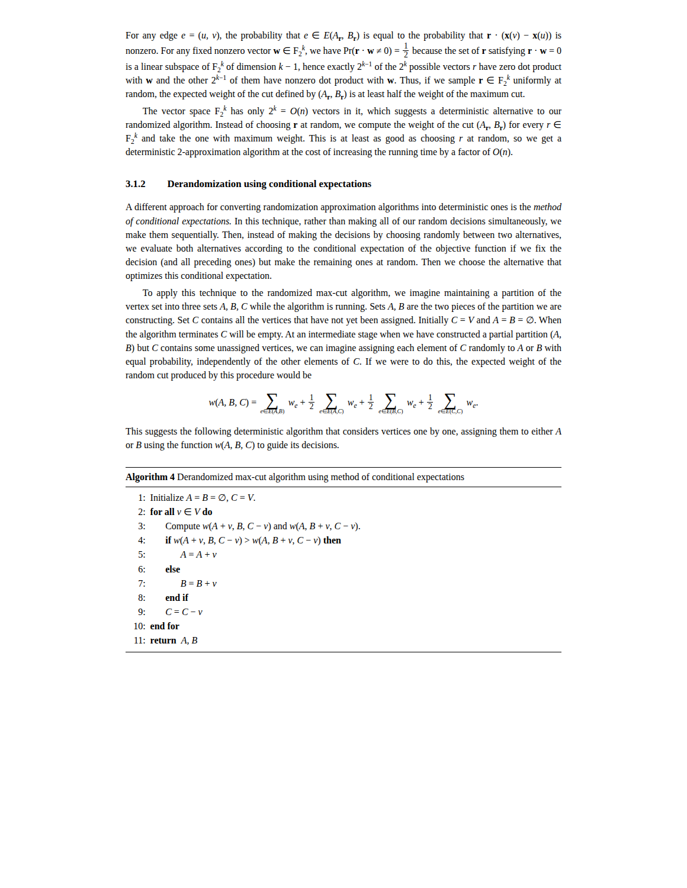For any edge e = (u, v), the probability that e ∈ E(Ar, Br) is equal to the probability that r · (x(v) − x(u)) is nonzero. For any fixed nonzero vector w ∈ F2k, we have Pr(r · w ≠ 0) = 12 because the set of r satisfying r · w = 0 is a linear subspace of F2k of dimension k − 1, hence exactly 2k−1 of the 2k possible vectors r have zero dot product with w and the other 2k−1 of them have nonzero dot product with w. Thus, if we sample r ∈ F2k uniformly at random, the expected weight of the cut defined by (Ar, Br) is at least half the weight of the maximum cut.
The vector space F2k has only 2k = O(n) vectors in it, which suggests a deterministic alternative to our randomized algorithm. Instead of choosing r at random, we compute the weight of the cut (Ar, Br) for every r ∈ F2k and take the one with maximum weight. This is at least as good as choosing r at random, so we get a deterministic 2-approximation algorithm at the cost of increasing the running time by a factor of O(n).
3.1.2 Derandomization using conditional expectations
A different approach for converting randomization approximation algorithms into deterministic ones is the method of conditional expectations. In this technique, rather than making all of our random decisions simultaneously, we make them sequentially. Then, instead of making the decisions by choosing randomly between two alternatives, we evaluate both alternatives according to the conditional expectation of the objective function if we fix the decision (and all preceding ones) but make the remaining ones at random. Then we choose the alternative that optimizes this conditional expectation.
To apply this technique to the randomized max-cut algorithm, we imagine maintaining a partition of the vertex set into three sets A, B, C while the algorithm is running. Sets A, B are the two pieces of the partition we are constructing. Set C contains all the vertices that have not yet been assigned. Initially C = V and A = B = ∅. When the algorithm terminates C will be empty. At an intermediate stage when we have constructed a partial partition (A, B) but C contains some unassigned vertices, we can imagine assigning each element of C randomly to A or B with equal probability, independently of the other elements of C. If we were to do this, the expected weight of the random cut produced by this procedure would be
w(A, B, C) = ∑e∈E(A,B) we + 12 ∑e∈E(A,C) we + 12 ∑e∈E(B,C) we + 12 ∑e∈E(C,C) we.
This suggests the following deterministic algorithm that considers vertices one by one, assigning them to either A or B using the function w(A, B, C) to guide its decisions.
Algorithm 4 Derandomized max-cut algorithm using method of conditional expectations
Initialize A = B = ∅, C = V.
for all v ∈ V do
Compute w(A + v, B, C − v) and w(A, B + v, C − v).
if w(A + v, B, C − v) > w(A, B + v, C − v) then
A = A + v
else
B = B + v
end if
C = C − v
end for
return A, B